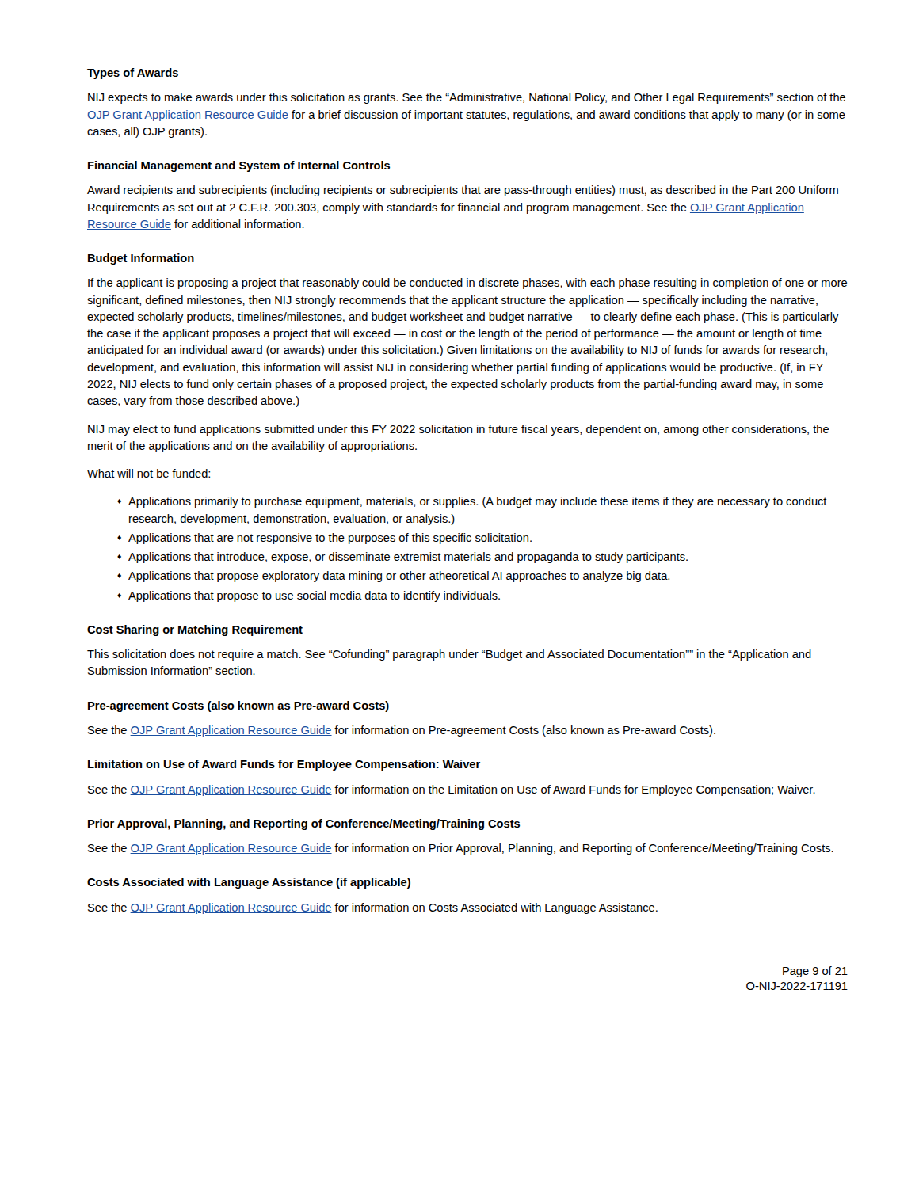Types of Awards
NIJ expects to make awards under this solicitation as grants. See the “Administrative, National Policy, and Other Legal Requirements” section of the OJP Grant Application Resource Guide for a brief discussion of important statutes, regulations, and award conditions that apply to many (or in some cases, all) OJP grants).
Financial Management and System of Internal Controls
Award recipients and subrecipients (including recipients or subrecipients that are pass-through entities) must, as described in the Part 200 Uniform Requirements as set out at 2 C.F.R. 200.303, comply with standards for financial and program management. See the OJP Grant Application Resource Guide for additional information.
Budget Information
If the applicant is proposing a project that reasonably could be conducted in discrete phases, with each phase resulting in completion of one or more significant, defined milestones, then NIJ strongly recommends that the applicant structure the application — specifically including the narrative, expected scholarly products, timelines/milestones, and budget worksheet and budget narrative — to clearly define each phase. (This is particularly the case if the applicant proposes a project that will exceed — in cost or the length of the period of performance — the amount or length of time anticipated for an individual award (or awards) under this solicitation.) Given limitations on the availability to NIJ of funds for awards for research, development, and evaluation, this information will assist NIJ in considering whether partial funding of applications would be productive. (If, in FY 2022, NIJ elects to fund only certain phases of a proposed project, the expected scholarly products from the partial-funding award may, in some cases, vary from those described above.)
NIJ may elect to fund applications submitted under this FY 2022 solicitation in future fiscal years, dependent on, among other considerations, the merit of the applications and on the availability of appropriations.
What will not be funded:
Applications primarily to purchase equipment, materials, or supplies. (A budget may include these items if they are necessary to conduct research, development, demonstration, evaluation, or analysis.)
Applications that are not responsive to the purposes of this specific solicitation.
Applications that introduce, expose, or disseminate extremist materials and propaganda to study participants.
Applications that propose exploratory data mining or other atheoretical AI approaches to analyze big data.
Applications that propose to use social media data to identify individuals.
Cost Sharing or Matching Requirement
This solicitation does not require a match. See “Cofunding” paragraph under “Budget and Associated Documentation”” in the “Application and Submission Information” section.
Pre-agreement Costs (also known as Pre-award Costs)
See the OJP Grant Application Resource Guide for information on Pre-agreement Costs (also known as Pre-award Costs).
Limitation on Use of Award Funds for Employee Compensation: Waiver
See the OJP Grant Application Resource Guide for information on the Limitation on Use of Award Funds for Employee Compensation; Waiver.
Prior Approval, Planning, and Reporting of Conference/Meeting/Training Costs
See the OJP Grant Application Resource Guide for information on Prior Approval, Planning, and Reporting of Conference/Meeting/Training Costs.
Costs Associated with Language Assistance (if applicable)
See the OJP Grant Application Resource Guide for information on Costs Associated with Language Assistance.
Page 9 of 21
O-NIJ-2022-171191